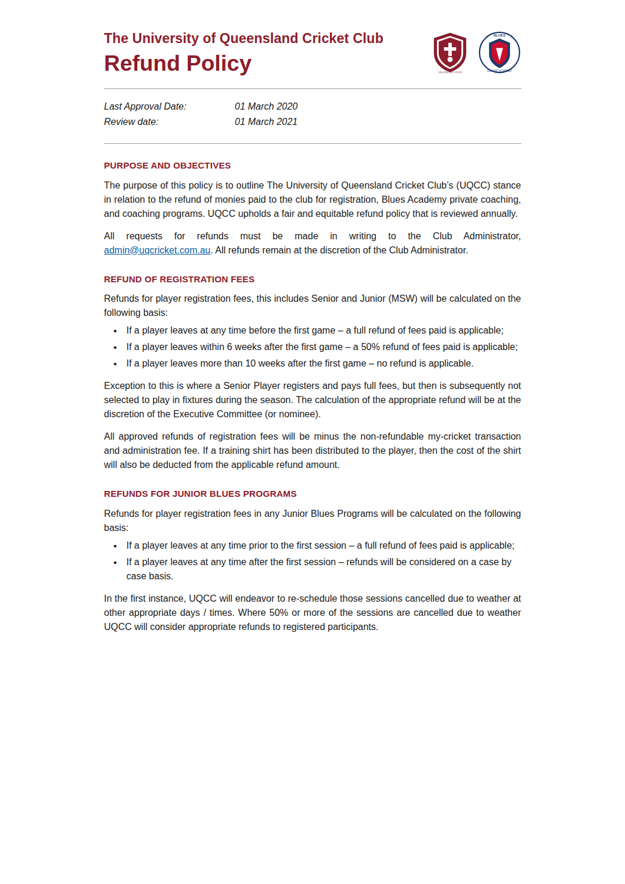The University of Queensland Cricket Club
Refund Policy
UQ CRICKET CLUB BLUES CRICKET ACADEMY
| Last Approval Date: | 01 March 2020 |
| Review date: | 01 March 2021 |
Purpose and Objectives
The purpose of this policy is to outline The University of Queensland Cricket Club’s (UQCC) stance in relation to the refund of monies paid to the club for registration, Blues Academy private coaching, and coaching programs. UQCC upholds a fair and equitable refund policy that is reviewed annually.
All requests for refunds must be made in writing to the Club Administrator, admin@uqcricket.com.au. All refunds remain at the discretion of the Club Administrator.
Refund of Registration Fees
Refunds for player registration fees, this includes Senior and Junior (MSW) will be calculated on the following basis:
If a player leaves at any time before the first game – a full refund of fees paid is applicable;
If a player leaves within 6 weeks after the first game – a 50% refund of fees paid is applicable;
If a player leaves more than 10 weeks after the first game – no refund is applicable.
Exception to this is where a Senior Player registers and pays full fees, but then is subsequently not selected to play in fixtures during the season. The calculation of the appropriate refund will be at the discretion of the Executive Committee (or nominee).
All approved refunds of registration fees will be minus the non-refundable my-cricket transaction and administration fee. If a training shirt has been distributed to the player, then the cost of the shirt will also be deducted from the applicable refund amount.
Refunds for Junior Blues Programs
Refunds for player registration fees in any Junior Blues Programs will be calculated on the following basis:
If a player leaves at any time prior to the first session – a full refund of fees paid is applicable;
If a player leaves at any time after the first session – refunds will be considered on a case by case basis.
In the first instance, UQCC will endeavor to re-schedule those sessions cancelled due to weather at other appropriate days / times. Where 50% or more of the sessions are cancelled due to weather UQCC will consider appropriate refunds to registered participants.